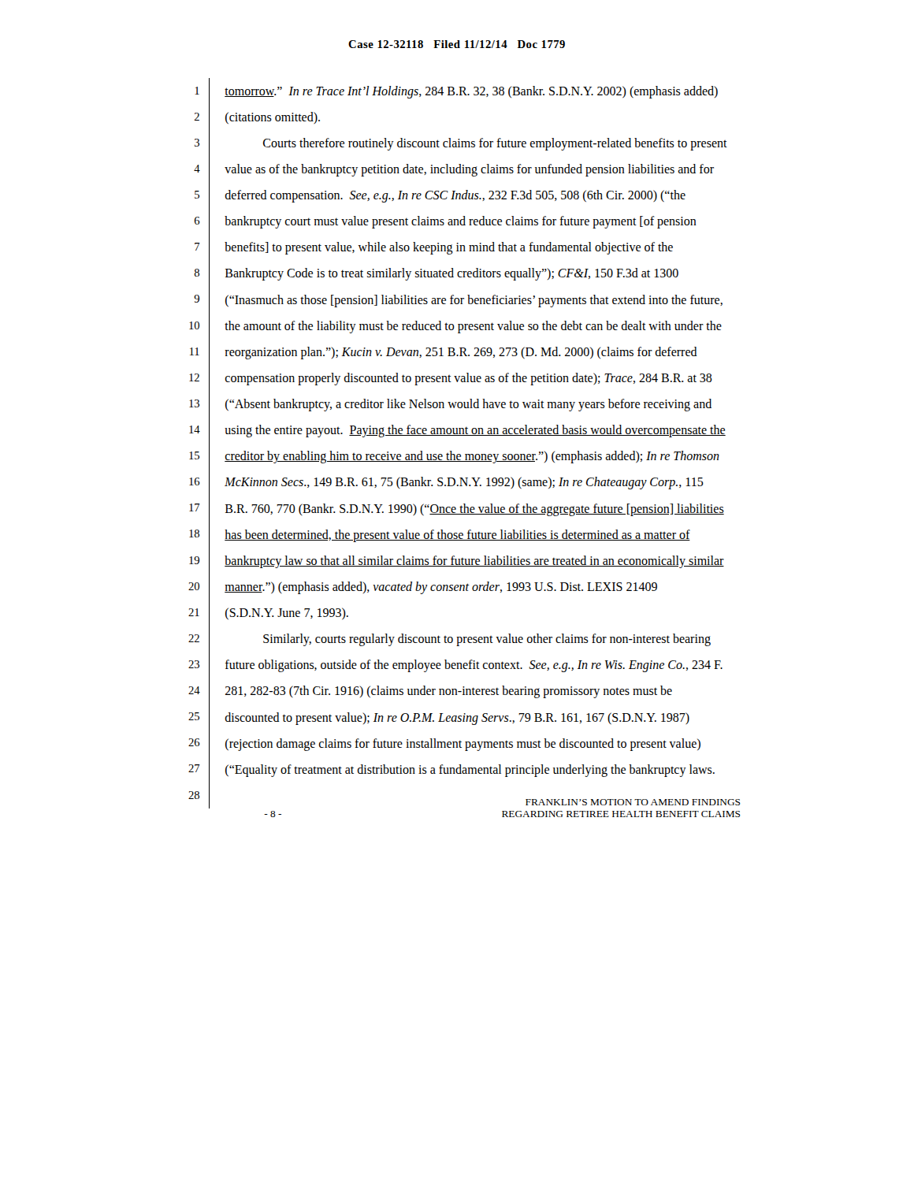Case 12-32118 Filed 11/12/14 Doc 1779
1
2
3
4
5
6
7
8
9
10
11
12
13
14
15
16
17
18
19
20
21
22
23
24
25
26
27
28
tomorrow.” In re Trace Int’l Holdings, 284 B.R. 32, 38 (Bankr. S.D.N.Y. 2002) (emphasis added)
(citations omitted).
Courts therefore routinely discount claims for future employment-related benefits to present
value as of the bankruptcy petition date, including claims for unfunded pension liabilities and for
deferred compensation. See, e.g., In re CSC Indus., 232 F.3d 505, 508 (6th Cir. 2000) (“the
bankruptcy court must value present claims and reduce claims for future payment [of pension
benefits] to present value, while also keeping in mind that a fundamental objective of the
Bankruptcy Code is to treat similarly situated creditors equally”); CF&I, 150 F.3d at 1300
(“Inasmuch as those [pension] liabilities are for beneficiaries’ payments that extend into the future,
the amount of the liability must be reduced to present value so the debt can be dealt with under the
reorganization plan.”); Kucin v. Devan, 251 B.R. 269, 273 (D. Md. 2000) (claims for deferred
compensation properly discounted to present value as of the petition date); Trace, 284 B.R. at 38
(“Absent bankruptcy, a creditor like Nelson would have to wait many years before receiving and
using the entire payout. Paying the face amount on an accelerated basis would overcompensate the
creditor by enabling him to receive and use the money sooner.”) (emphasis added); In re Thomson
McKinnon Secs., 149 B.R. 61, 75 (Bankr. S.D.N.Y. 1992) (same); In re Chateaugay Corp., 115
B.R. 760, 770 (Bankr. S.D.N.Y. 1990) (“Once the value of the aggregate future [pension] liabilities
has been determined, the present value of those future liabilities is determined as a matter of
bankruptcy law so that all similar claims for future liabilities are treated in an economically similar
manner.”) (emphasis added), vacated by consent order, 1993 U.S. Dist. LEXIS 21409
(S.D.N.Y. June 7, 1993).
Similarly, courts regularly discount to present value other claims for non-interest bearing
future obligations, outside of the employee benefit context. See, e.g., In re Wis. Engine Co., 234 F.
281, 282-83 (7th Cir. 1916) (claims under non-interest bearing promissory notes must be
discounted to present value); In re O.P.M. Leasing Servs., 79 B.R. 161, 167 (S.D.N.Y. 1987)
(rejection damage claims for future installment payments must be discounted to present value)
(“Equality of treatment at distribution is a fundamental principle underlying the bankruptcy laws.
- 8 -
FRANKLIN’S MOTION TO AMEND FINDINGS
REGARDING RETIREE HEALTH BENEFIT CLAIMS